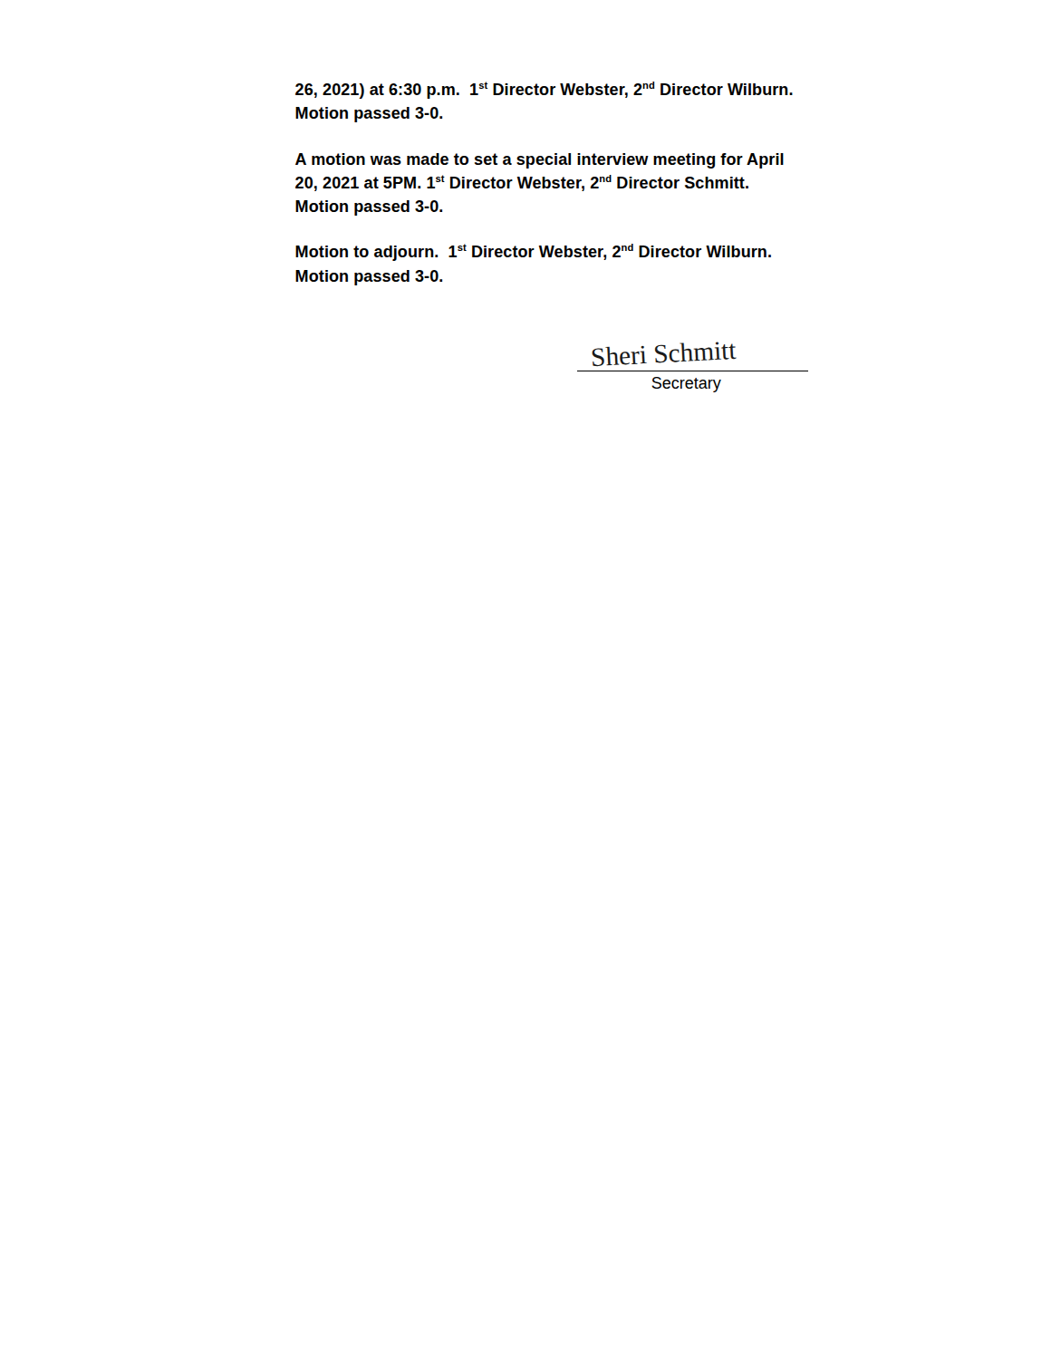26, 2021) at 6:30 p.m. 1st Director Webster, 2nd Director Wilburn. Motion passed 3-0.
A motion was made to set a special interview meeting for April 20, 2021 at 5PM. 1st Director Webster, 2nd Director Schmitt. Motion passed 3-0.
Motion to adjourn. 1st Director Webster, 2nd Director Wilburn. Motion passed 3-0.
Sheri Schmitt
Secretary